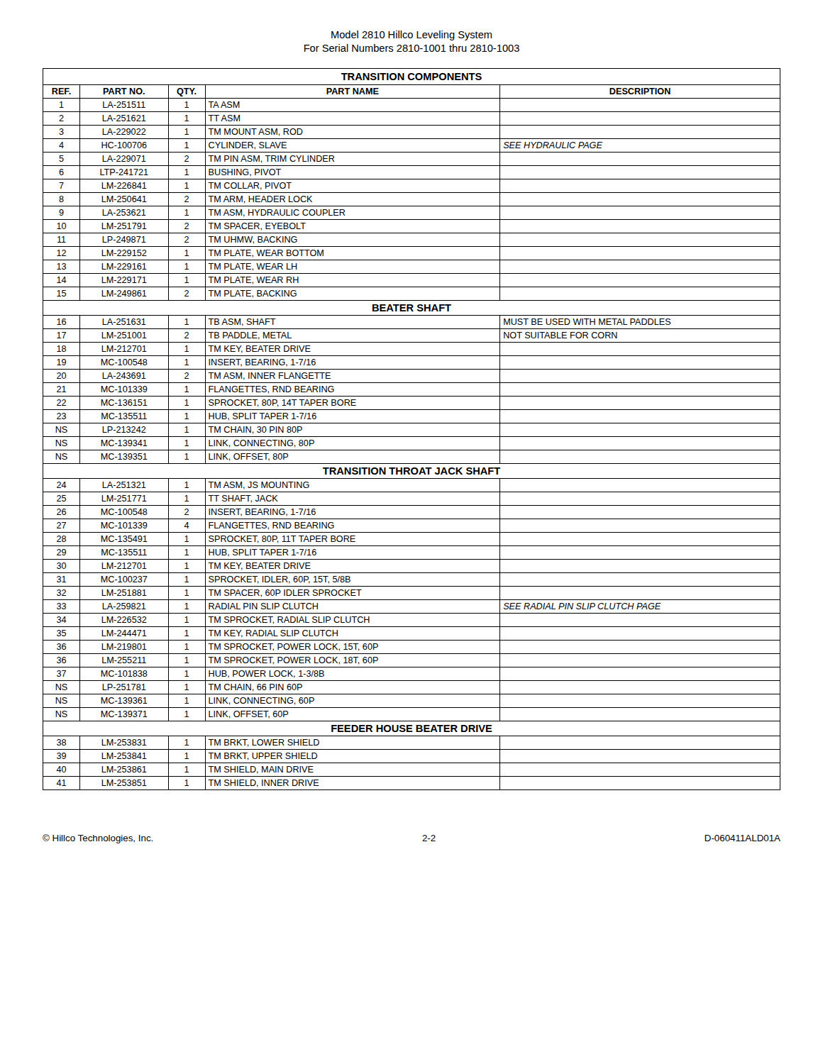Model 2810 Hillco Leveling System
For Serial Numbers 2810-1001 thru 2810-1003
TRANSITION COMPONENTS
| REF. | PART NO. | QTY. | PART NAME | DESCRIPTION |
| --- | --- | --- | --- | --- |
| 1 | LA-251511 | 1 | TA ASM | |
| 2 | LA-251621 | 1 | TT ASM | |
| 3 | LA-229022 | 1 | TM MOUNT ASM, ROD | |
| 4 | HC-100706 | 1 | CYLINDER, SLAVE | SEE HYDRAULIC PAGE |
| 5 | LA-229071 | 2 | TM PIN ASM, TRIM CYLINDER | |
| 6 | LTP-241721 | 1 | BUSHING, PIVOT | |
| 7 | LM-226841 | 1 | TM COLLAR, PIVOT | |
| 8 | LM-250641 | 2 | TM ARM, HEADER LOCK | |
| 9 | LA-253621 | 1 | TM ASM, HYDRAULIC COUPLER | |
| 10 | LM-251791 | 2 | TM SPACER, EYEBOLT | |
| 11 | LP-249871 | 2 | TM UHMW, BACKING | |
| 12 | LM-229152 | 1 | TM PLATE, WEAR BOTTOM | |
| 13 | LM-229161 | 1 | TM PLATE, WEAR LH | |
| 14 | LM-229171 | 1 | TM PLATE, WEAR RH | |
| 15 | LM-249861 | 2 | TM PLATE, BACKING | |
| BEATER SHAFT |
| 16 | LA-251631 | 1 | TB ASM, SHAFT | MUST BE USED WITH METAL PADDLES |
| 17 | LM-251001 | 2 | TB PADDLE, METAL | NOT SUITABLE FOR CORN |
| 18 | LM-212701 | 1 | TM KEY, BEATER DRIVE | |
| 19 | MC-100548 | 1 | INSERT, BEARING, 1-7/16 | |
| 20 | LA-243691 | 2 | TM ASM, INNER FLANGETTE | |
| 21 | MC-101339 | 1 | FLANGETTES, RND BEARING | |
| 22 | MC-136151 | 1 | SPROCKET, 80P, 14T TAPER BORE | |
| 23 | MC-135511 | 1 | HUB, SPLIT TAPER 1-7/16 | |
| NS | LP-213242 | 1 | TM CHAIN, 30 PIN 80P | |
| NS | MC-139341 | 1 | LINK, CONNECTING, 80P | |
| NS | MC-139351 | 1 | LINK, OFFSET, 80P | |
| TRANSITION THROAT JACK SHAFT |
| 24 | LA-251321 | 1 | TM ASM, JS MOUNTING | |
| 25 | LM-251771 | 1 | TT SHAFT, JACK | |
| 26 | MC-100548 | 2 | INSERT, BEARING, 1-7/16 | |
| 27 | MC-101339 | 4 | FLANGETTES, RND BEARING | |
| 28 | MC-135491 | 1 | SPROCKET, 80P, 11T TAPER BORE | |
| 29 | MC-135511 | 1 | HUB, SPLIT TAPER 1-7/16 | |
| 30 | LM-212701 | 1 | TM KEY, BEATER DRIVE | |
| 31 | MC-100237 | 1 | SPROCKET, IDLER, 60P, 15T, 5/8B | |
| 32 | LM-251881 | 1 | TM SPACER, 60P IDLER SPROCKET | |
| 33 | LA-259821 | 1 | RADIAL PIN SLIP CLUTCH | SEE RADIAL PIN SLIP CLUTCH PAGE |
| 34 | LM-226532 | 1 | TM SPROCKET, RADIAL SLIP CLUTCH | |
| 35 | LM-244471 | 1 | TM KEY, RADIAL SLIP CLUTCH | |
| 36 | LM-219801 | 1 | TM SPROCKET, POWER LOCK, 15T, 60P | |
| 36 | LM-255211 | 1 | TM SPROCKET, POWER LOCK, 18T, 60P | |
| 37 | MC-101838 | 1 | HUB, POWER LOCK, 1-3/8B | |
| NS | LP-251781 | 1 | TM CHAIN, 66 PIN 60P | |
| NS | MC-139361 | 1 | LINK, CONNECTING, 60P | |
| NS | MC-139371 | 1 | LINK, OFFSET, 60P | |
| FEEDER HOUSE BEATER DRIVE |
| 38 | LM-253831 | 1 | TM BRKT, LOWER SHIELD | |
| 39 | LM-253841 | 1 | TM BRKT, UPPER SHIELD | |
| 40 | LM-253861 | 1 | TM SHIELD, MAIN DRIVE | |
| 41 | LM-253851 | 1 | TM SHIELD, INNER DRIVE | |
© Hillco Technologies, Inc. 2-2 D-060411ALD01A